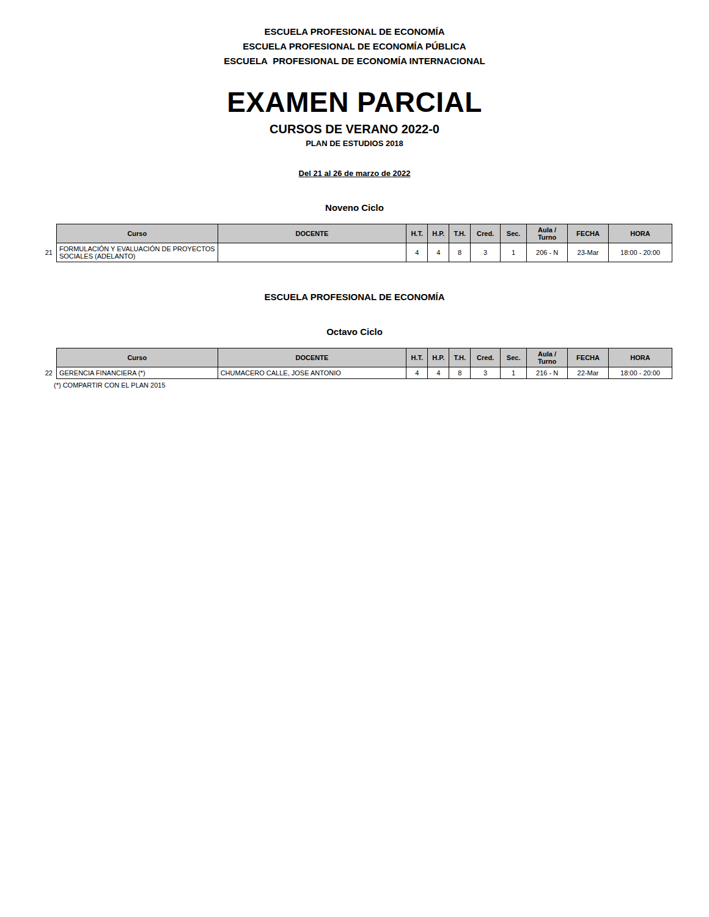ESCUELA PROFESIONAL DE ECONOMÍA
ESCUELA PROFESIONAL DE ECONOMÍA PÚBLICA
ESCUELA PROFESIONAL DE ECONOMÍA INTERNACIONAL
EXAMEN PARCIAL
CURSOS DE VERANO 2022-0
PLAN DE ESTUDIOS 2018
Del 21 al 26 de marzo de 2022
Noveno Ciclo
| | Curso | DOCENTE | H.T. | H.P. | T.H. | Cred. | Sec. | Aula / Turno | FECHA | HORA |
| --- | --- | --- | --- | --- | --- | --- | --- | --- | --- | --- |
| 21 | FORMULACIÓN Y EVALUACIÓN DE PROYECTOS SOCIALES (ADELANTO) | | 4 | 4 | 8 | 3 | 1 | 206 - N | 23-Mar | 18:00 - 20:00 |
ESCUELA PROFESIONAL DE ECONOMÍA
Octavo Ciclo
| | Curso | DOCENTE | H.T. | H.P. | T.H. | Cred. | Sec. | Aula / Turno | FECHA | HORA |
| --- | --- | --- | --- | --- | --- | --- | --- | --- | --- | --- |
| 22 | GERENCIA FINANCIERA (*) | CHUMACERO CALLE, JOSE ANTONIO | 4 | 4 | 8 | 3 | 1 | 216 - N | 22-Mar | 18:00 - 20:00 |
(*) COMPARTIR CON EL PLAN 2015